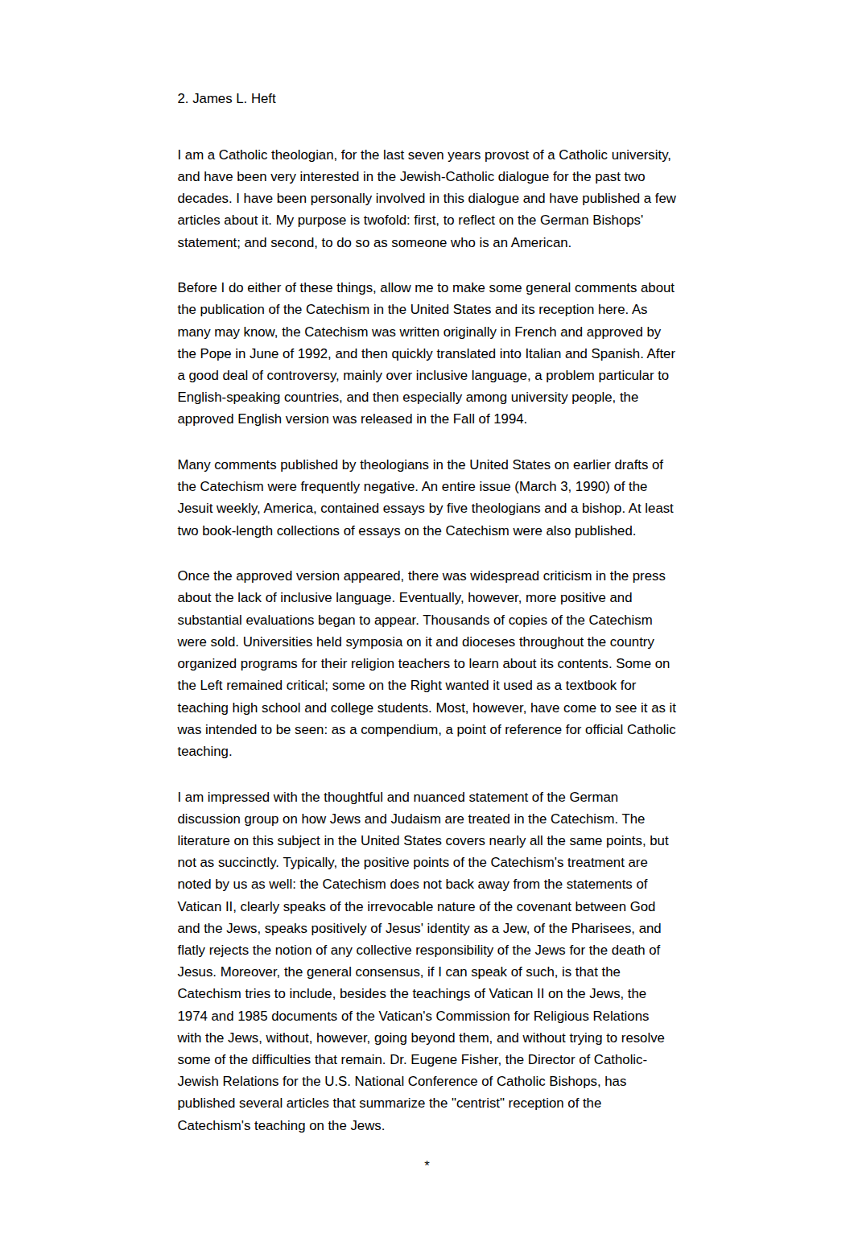2. James L. Heft
I am a Catholic theologian, for the last seven years provost of a Catholic university, and have been very interested in the Jewish-Catholic dialogue for the past two decades. I have been personally involved in this dialogue and have published a few articles about it. My purpose is twofold: first, to reflect on the German Bishops' statement; and second, to do so as someone who is an American.
Before I do either of these things, allow me to make some general comments about the publication of the Catechism in the United States and its reception here. As many may know, the Catechism was written originally in French and approved by the Pope in June of 1992, and then quickly translated into Italian and Spanish. After a good deal of controversy, mainly over inclusive language, a problem particular to English-speaking countries, and then especially among university people, the approved English version was released in the Fall of 1994.
Many comments published by theologians in the United States on earlier drafts of the Catechism were frequently negative. An entire issue (March 3, 1990) of the Jesuit weekly, America, contained essays by five theologians and a bishop. At least two book-length collections of essays on the Catechism were also published.
Once the approved version appeared, there was widespread criticism in the press about the lack of inclusive language. Eventually, however, more positive and substantial evaluations began to appear. Thousands of copies of the Catechism were sold. Universities held symposia on it and dioceses throughout the country organized programs for their religion teachers to learn about its contents. Some on the Left remained critical; some on the Right wanted it used as a textbook for teaching high school and college students. Most, however, have come to see it as it was intended to be seen: as a compendium, a point of reference for official Catholic teaching.
I am impressed with the thoughtful and nuanced statement of the German discussion group on how Jews and Judaism are treated in the Catechism. The literature on this subject in the United States covers nearly all the same points, but not as succinctly. Typically, the positive points of the Catechism's treatment are noted by us as well: the Catechism does not back away from the statements of Vatican II, clearly speaks of the irrevocable nature of the covenant between God and the Jews, speaks positively of Jesus' identity as a Jew, of the Pharisees, and flatly rejects the notion of any collective responsibility of the Jews for the death of Jesus. Moreover, the general consensus, if I can speak of such, is that the Catechism tries to include, besides the teachings of Vatican II on the Jews, the 1974 and 1985 documents of the Vatican's Commission for Religious Relations with the Jews, without, however, going beyond them, and without trying to resolve some of the difficulties that remain. Dr. Eugene Fisher, the Director of Catholic-Jewish Relations for the U.S. National Conference of Catholic Bishops, has published several articles that summarize the "centrist" reception of the Catechism's teaching on the Jews.
*